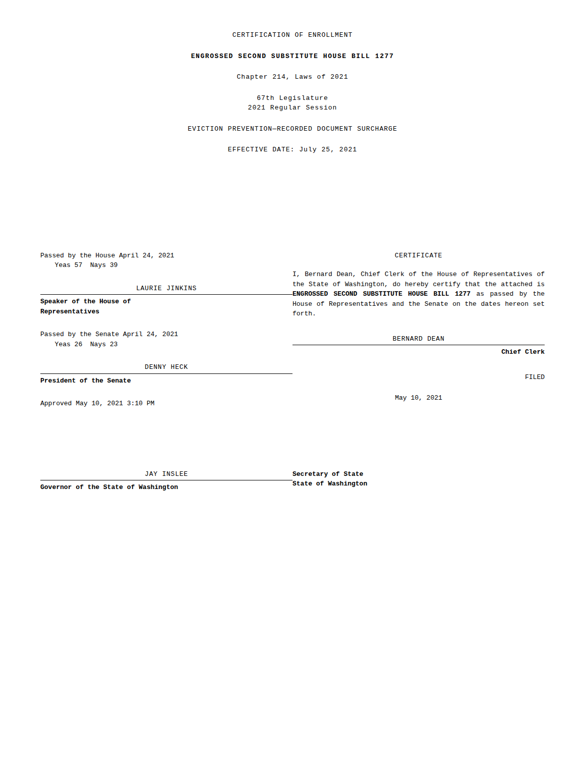CERTIFICATION OF ENROLLMENT
ENGROSSED SECOND SUBSTITUTE HOUSE BILL 1277
Chapter 214, Laws of 2021
67th Legislature
2021 Regular Session
EVICTION PREVENTION—RECORDED DOCUMENT SURCHARGE
EFFECTIVE DATE: July 25, 2021
| Passed by the House April 24, 2021 Yeas 57 Nays 39 LAURIE JINKINS Speaker of the House of Representatives Passed by the Senate April 24, 2021 Yeas 26 Nays 23 DENNY HECK President of the Senate Approved May 10, 2021 3:10 PM | CERTIFICATE I, Bernard Dean, Chief Clerk of the House of Representatives of the State of Washington, do hereby certify that the attached is ENGROSSED SECOND SUBSTITUTE HOUSE BILL 1277 as passed by the House of Representatives and the Senate on the dates hereon set forth. BERNARD DEAN Chief Clerk FILED May 10, 2021 |
| JAY INSLEE Governor of the State of Washington | Secretary of State State of Washington |